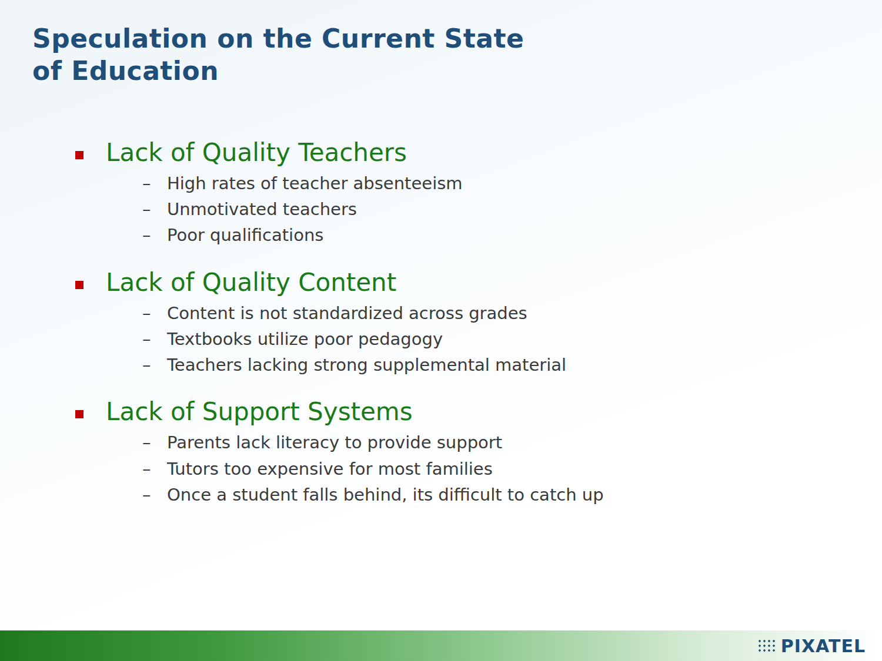Speculation on the Current State
of Education
Lack of Quality Teachers
High rates of teacher absenteeism
Unmotivated teachers
Poor qualifications
Lack of Quality Content
Content is not standardized across grades
Textbooks utilize poor pedagogy
Teachers lacking strong supplemental material
Lack of Support Systems
Parents lack literacy to provide support
Tutors too expensive for most families
Once a student falls behind, its difficult to catch up
PIXATEL